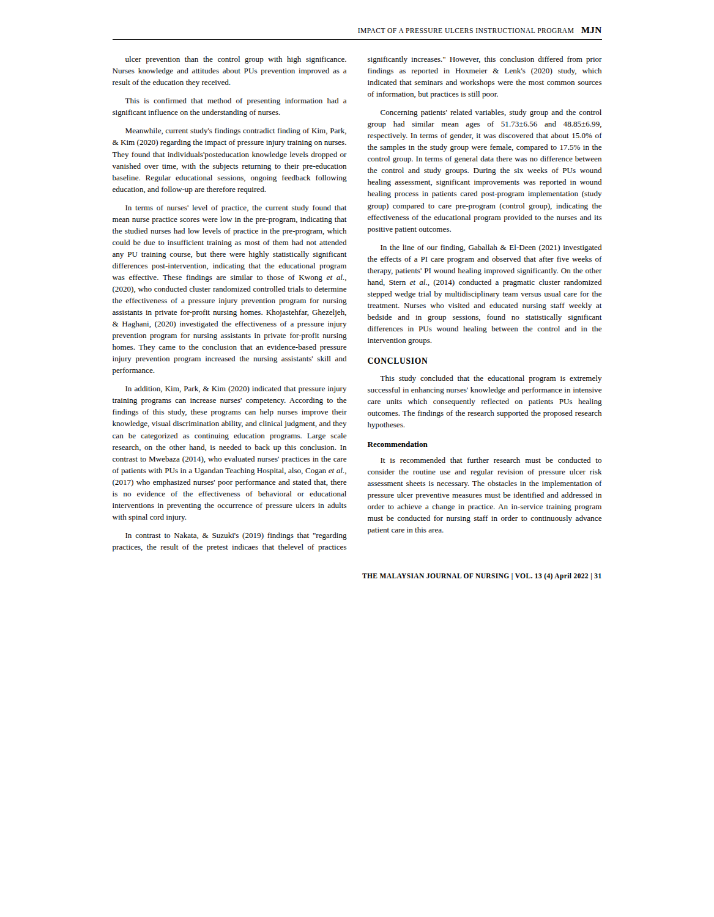IMPACT OF A PRESSURE ULCERS INSTRUCTIONAL PROGRAM MJN
ulcer prevention than the control group with high significance. Nurses knowledge and attitudes about PUs prevention improved as a result of the education they received.
This is confirmed that method of presenting information had a significant influence on the understanding of nurses.
Meanwhile, current study's findings contradict finding of Kim, Park, & Kim (2020) regarding the impact of pressure injury training on nurses. They found that individuals'posteducation knowledge levels dropped or vanished over time, with the subjects returning to their pre-education baseline. Regular educational sessions, ongoing feedback following education, and follow-up are therefore required.
In terms of nurses' level of practice, the current study found that mean nurse practice scores were low in the pre-program, indicating that the studied nurses had low levels of practice in the pre-program, which could be due to insufficient training as most of them had not attended any PU training course, but there were highly statistically significant differences post-intervention, indicating that the educational program was effective. These findings are similar to those of Kwong et al., (2020), who conducted cluster randomized controlled trials to determine the effectiveness of a pressure injury prevention program for nursing assistants in private for-profit nursing homes. Khojastehfar, Ghezeljeh, & Haghani, (2020) investigated the effectiveness of a pressure injury prevention program for nursing assistants in private for-profit nursing homes. They came to the conclusion that an evidence-based pressure injury prevention program increased the nursing assistants' skill and performance.
In addition, Kim, Park, & Kim (2020) indicated that pressure injury training programs can increase nurses' competency. According to the findings of this study, these programs can help nurses improve their knowledge, visual discrimination ability, and clinical judgment, and they can be categorized as continuing education programs. Large scale research, on the other hand, is needed to back up this conclusion. In contrast to Mwebaza (2014), who evaluated nurses' practices in the care of patients with PUs in a Ugandan Teaching Hospital, also, Cogan et al., (2017) who emphasized nurses' poor performance and stated that, there is no evidence of the effectiveness of behavioral or educational interventions in preventing the occurrence of pressure ulcers in adults with spinal cord injury.
In contrast to Nakata, & Suzuki's (2019) findings that "regarding practices, the result of the pretest indicaes that thelevel of practices significantly increases." However, this conclusion differed from prior findings as reported in Hoxmeier & Lenk's (2020) study, which indicated that seminars and workshops were the most common sources of information, but practices is still poor.
Concerning patients' related variables, study group and the control group had similar mean ages of 51.73±6.56 and 48.85±6.99, respectively. In terms of gender, it was discovered that about 15.0% of the samples in the study group were female, compared to 17.5% in the control group. In terms of general data there was no difference between the control and study groups. During the six weeks of PUs wound healing assessment, significant improvements was reported in wound healing process in patients cared post-program implementation (study group) compared to care pre-program (control group), indicating the effectiveness of the educational program provided to the nurses and its positive patient outcomes.
In the line of our finding, Gaballah & El-Deen (2021) investigated the effects of a PI care program and observed that after five weeks of therapy, patients' PI wound healing improved significantly. On the other hand, Stern et al., (2014) conducted a pragmatic cluster randomized stepped wedge trial by multidisciplinary team versus usual care for the treatment. Nurses who visited and educated nursing staff weekly at bedside and in group sessions, found no statistically significant differences in PUs wound healing between the control and in the intervention groups.
CONCLUSION
This study concluded that the educational program is extremely successful in enhancing nurses' knowledge and performance in intensive care units which consequently reflected on patients PUs healing outcomes. The findings of the research supported the proposed research hypotheses.
Recommendation
It is recommended that further research must be conducted to consider the routine use and regular revision of pressure ulcer risk assessment sheets is necessary. The obstacles in the implementation of pressure ulcer preventive measures must be identified and addressed in order to achieve a change in practice. An in-service training program must be conducted for nursing staff in order to continuously advance patient care in this area.
THE MALAYSIAN JOURNAL OF NURSING | VOL. 13 (4) April 2022 | 31